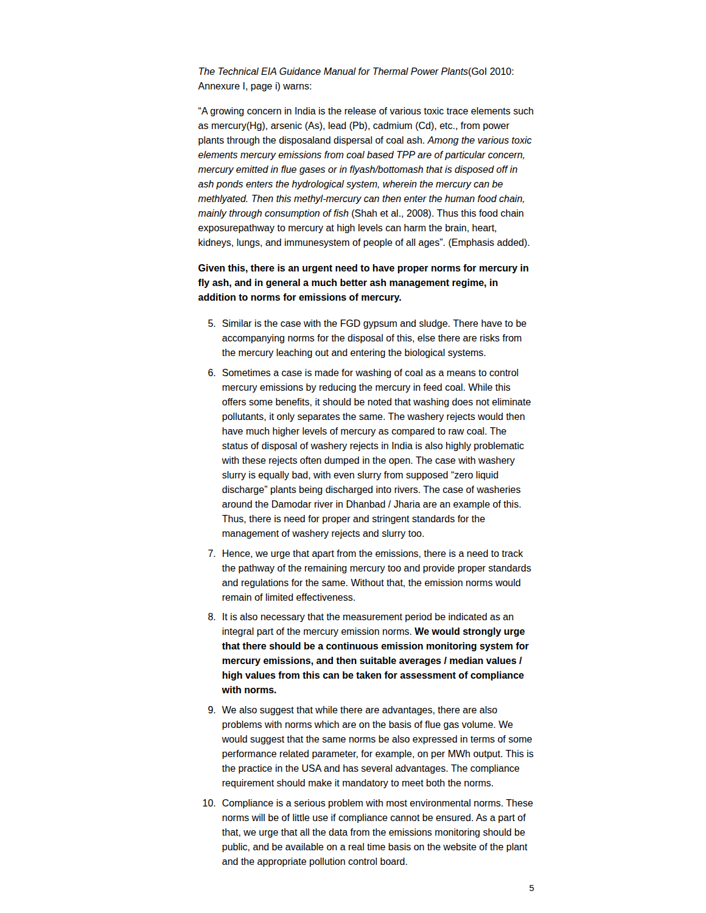The Technical EIA Guidance Manual for Thermal Power Plants(GoI 2010: Annexure I, page i) warns:
“A growing concern in India is the release of various toxic trace elements such as mercury(Hg), arsenic (As), lead (Pb), cadmium (Cd), etc., from power plants through the disposaland dispersal of coal ash. Among the various toxic elements mercury emissions from coal based TPP are of particular concern, mercury emitted in flue gases or in flyash/bottomash that is disposed off in ash ponds enters the hydrological system, wherein the mercury can be methlyated. Then this methyl-mercury can then enter the human food chain, mainly through consumption of fish (Shah et al., 2008). Thus this food chain exposurepathway to mercury at high levels can harm the brain, heart, kidneys, lungs, and immunesystem of people of all ages”. (Emphasis added).
Given this, there is an urgent need to have proper norms for mercury in fly ash, and in general a much better ash management regime, in addition to norms for emissions of mercury.
Similar is the case with the FGD gypsum and sludge. There have to be accompanying norms for the disposal of this, else there are risks from the mercury leaching out and entering the biological systems.
Sometimes a case is made for washing of coal as a means to control mercury emissions by reducing the mercury in feed coal. While this offers some benefits, it should be noted that washing does not eliminate pollutants, it only separates the same. The washery rejects would then have much higher levels of mercury as compared to raw coal. The status of disposal of washery rejects in India is also highly problematic with these rejects often dumped in the open. The case with washery slurry is equally bad, with even slurry from supposed “zero liquid discharge” plants being discharged into rivers. The case of washeries around the Damodar river in Dhanbad / Jharia are an example of this. Thus, there is need for proper and stringent standards for the management of washery rejects and slurry too.
Hence, we urge that apart from the emissions, there is a need to track the pathway of the remaining mercury too and provide proper standards and regulations for the same. Without that, the emission norms would remain of limited effectiveness.
It is also necessary that the measurement period be indicated as an integral part of the mercury emission norms. We would strongly urge that there should be a continuous emission monitoring system for mercury emissions, and then suitable averages / median values / high values from this can be taken for assessment of compliance with norms.
We also suggest that while there are advantages, there are also problems with norms which are on the basis of flue gas volume. We would suggest that the same norms be also expressed in terms of some performance related parameter, for example, on per MWh output. This is the practice in the USA and has several advantages. The compliance requirement should make it mandatory to meet both the norms.
Compliance is a serious problem with most environmental norms. These norms will be of little use if compliance cannot be ensured. As a part of that, we urge that all the data from the emissions monitoring should be public, and be available on a real time basis on the website of the plant and the appropriate pollution control board.
5